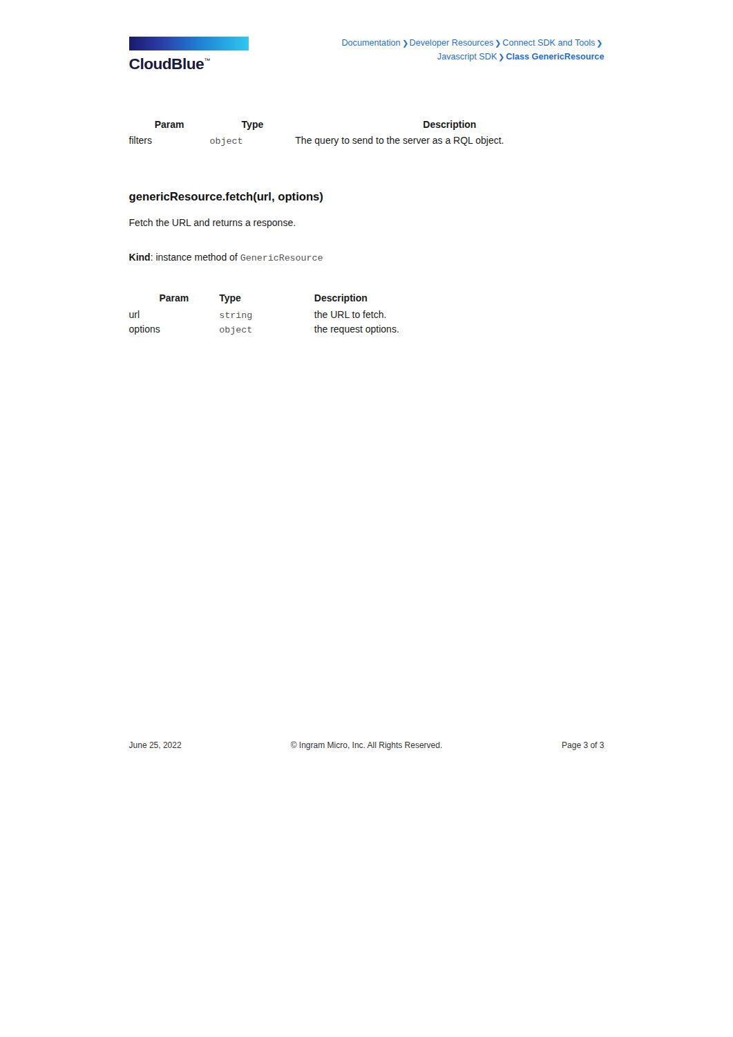CloudBlue™
Documentation❯Developer Resources❯Connect SDK and Tools❯Javascript SDK❯Class GenericResource
| Param | Type | Description |
| --- | --- | --- |
| filters | object | The query to send to the server as a RQL object. |
genericResource.fetch(url, options)
Fetch the URL and returns a response.
Kind: instance method of GenericResource
| Param | Type | Description |
| --- | --- | --- |
| url | string | the URL to fetch. |
| options | object | the request options. |
June 25, 2022
© Ingram Micro, Inc. All Rights Reserved.
Page 3 of 3